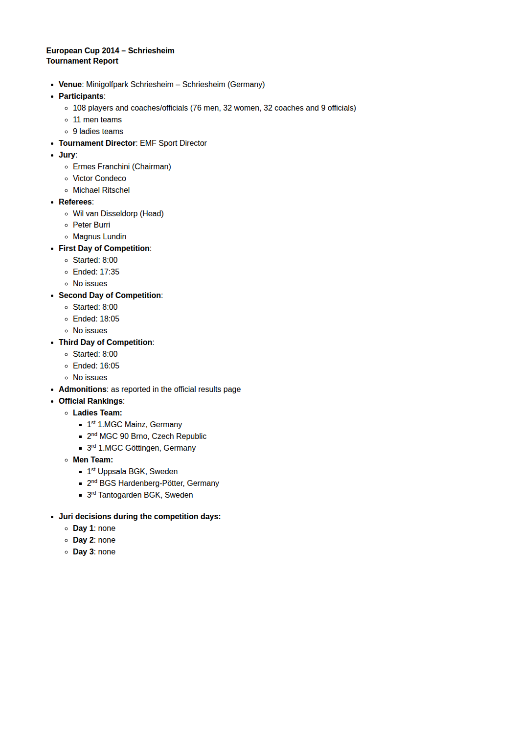European Cup 2014 – Schriesheim
Tournament Report
Venue: Minigolfpark Schriesheim – Schriesheim (Germany)
Participants:
108 players and coaches/officials (76 men, 32 women, 32 coaches and 9 officials)
11 men teams
9 ladies teams
Tournament Director: EMF Sport Director
Jury:
Ermes Franchini (Chairman)
Victor Condeco
Michael Ritschel
Referees:
Wil van Disseldorp (Head)
Peter Burri
Magnus Lundin
First Day of Competition:
Started: 8:00
Ended: 17:35
No issues
Second Day of Competition:
Started: 8:00
Ended: 18:05
No issues
Third Day of Competition:
Started: 8:00
Ended: 16:05
No issues
Admonitions: as reported in the official results page
Official Rankings:
Ladies Team:
1st 1.MGC Mainz, Germany
2nd MGC 90 Brno, Czech Republic
3rd 1.MGC Göttingen, Germany
Men Team:
1st Uppsala BGK, Sweden
2nd BGS Hardenberg-Pötter, Germany
3rd Tantogarden BGK, Sweden
Juri decisions during the competition days:
Day 1: none
Day 2: none
Day 3: none